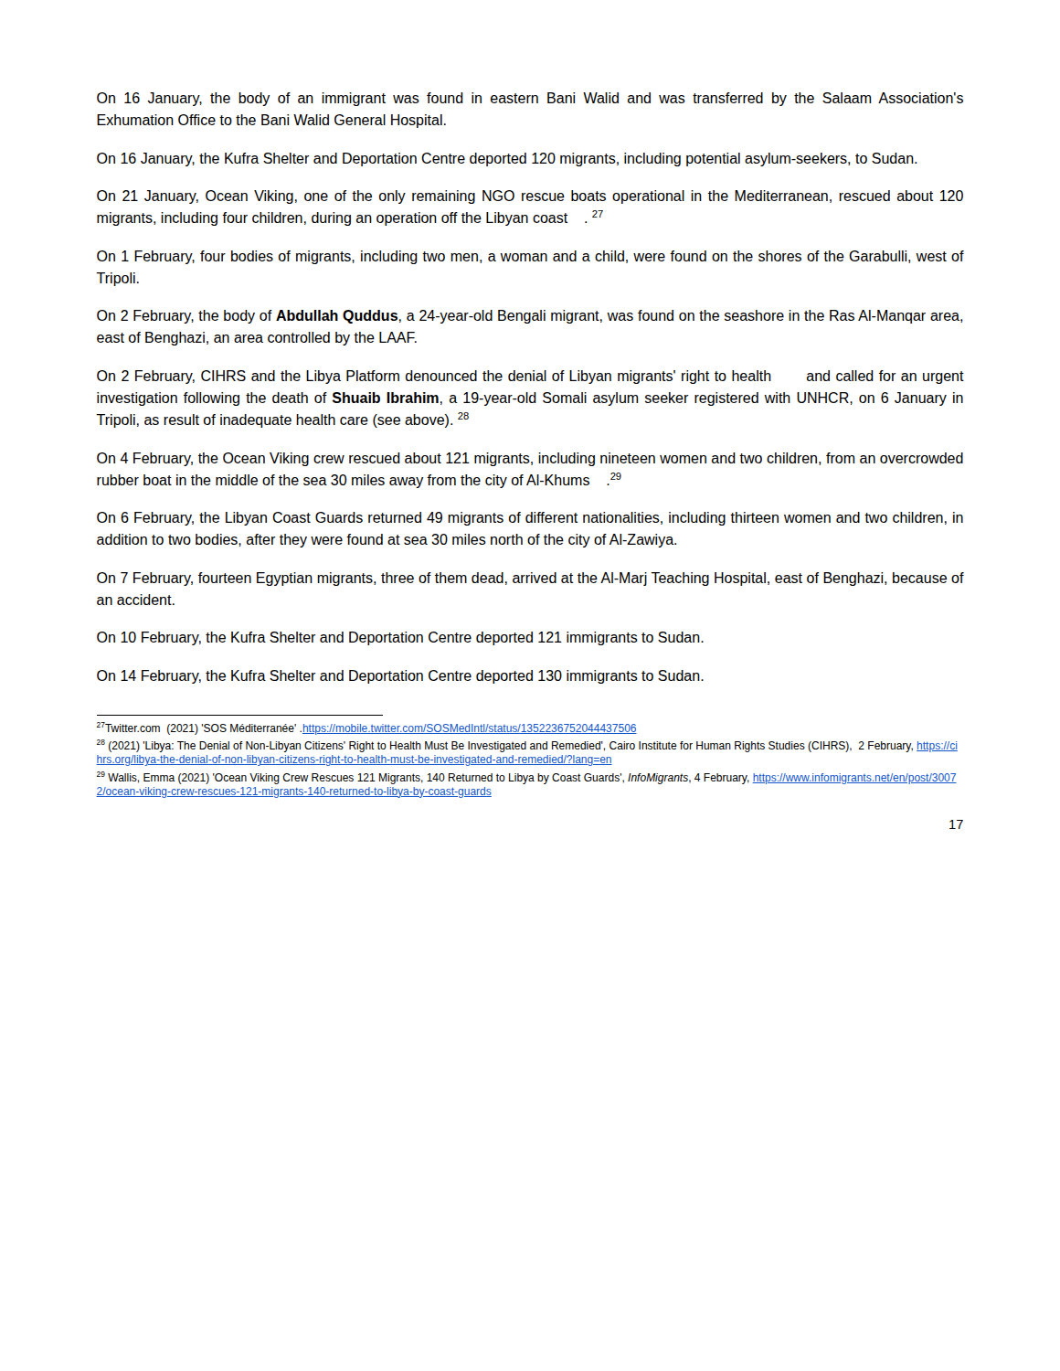On 16 January, the body of an immigrant was found in eastern Bani Walid and was transferred by the Salaam Association's Exhumation Office to the Bani Walid General Hospital.
On 16 January, the Kufra Shelter and Deportation Centre deported 120 migrants, including potential asylum-seekers, to Sudan.
On 21 January, Ocean Viking, one of the only remaining NGO rescue boats operational in the Mediterranean, rescued about 120 migrants, including four children, during an operation off the Libyan coast . 27
On 1 February, four bodies of migrants, including two men, a woman and a child, were found on the shores of the Garabulli, west of Tripoli.
On 2 February, the body of Abdullah Quddus, a 24-year-old Bengali migrant, was found on the seashore in the Ras Al-Manqar area, east of Benghazi, an area controlled by the LAAF.
On 2 February, CIHRS and the Libya Platform denounced the denial of Libyan migrants' right to health and called for an urgent investigation following the death of Shuaib Ibrahim, a 19-year-old Somali asylum seeker registered with UNHCR, on 6 January in Tripoli, as result of inadequate health care (see above). 28
On 4 February, the Ocean Viking crew rescued about 121 migrants, including nineteen women and two children, from an overcrowded rubber boat in the middle of the sea 30 miles away from the city of Al-Khums .29
On 6 February, the Libyan Coast Guards returned 49 migrants of different nationalities, including thirteen women and two children, in addition to two bodies, after they were found at sea 30 miles north of the city of Al-Zawiya.
On 7 February, fourteen Egyptian migrants, three of them dead, arrived at the Al-Marj Teaching Hospital, east of Benghazi, because of an accident.
On 10 February, the Kufra Shelter and Deportation Centre deported 121 immigrants to Sudan.
On 14 February, the Kufra Shelter and Deportation Centre deported 130 immigrants to Sudan.
27Twitter.com (2021) 'SOS Méditerranée' .https://mobile.twitter.com/SOSMedIntl/status/1352236752044437506
28 (2021) 'Libya: The Denial of Non-Libyan Citizens' Right to Health Must Be Investigated and Remedied', Cairo Institute for Human Rights Studies (CIHRS), 2 February, https://cihrs.org/libya-the-denial-of-non-libyan-citizens-right-to-health-must-be-investigated-and-remedied/?lang=en
29 Wallis, Emma (2021) 'Ocean Viking Crew Rescues 121 Migrants, 140 Returned to Libya by Coast Guards', InfoMigrants, 4 February, https://www.infomigrants.net/en/post/30072/ocean-viking-crew-rescues-121-migrants-140-returned-to-libya-by-coast-guards
17